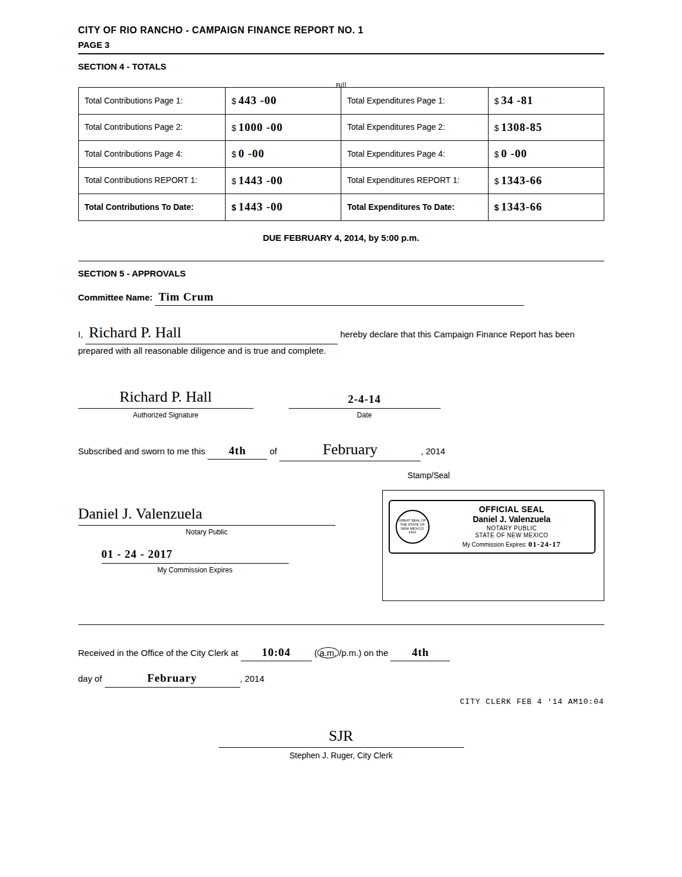CITY OF RIO RANCHO - CAMPAIGN FINANCE REPORT NO. 1
PAGE 3
SECTION 4 - TOTALS
Bill
| Total Contributions Page 1: | $ 443 -00 | Total Expenditures Page 1: | $ 34 -81 |
| Total Contributions Page 2: | $ 1000 -00 | Total Expenditures Page 2: | $ 1308-85 |
| Total Contributions Page 4: | $ 0 -00 | Total Expenditures Page 4: | $ 0 -00 |
| Total Contributions REPORT 1: | $ 1443 -00 | Total Expenditures REPORT 1: | $ 1343-66 |
| Total Contributions To Date: | $ 1443 -00 | Total Expenditures To Date: | $ 1343-66 |
DUE FEBRUARY 4, 2014, by 5:00 p.m.
SECTION 5 - APPROVALS
Committee Name: Tim Crum
I, Richard P. Hall hereby declare that this Campaign Finance Report has been prepared with all reasonable diligence and is true and complete.
Richard P. Hall
Authorized Signature
2-4-14
Date
Subscribed and sworn to me this 4th of February, 2014
Stamp/Seal
Daniel J. Valenzuela
Notary Public
01 - 24 - 2017
My Commission Expires
GREAT SEAL OF THE STATE OF NEW MEXICO 1912
OFFICIAL SEAL
Daniel J. Valenzuela
NOTARY PUBLIC
STATE OF NEW MEXICO
My Commission Expires: 01-24-17
Received in the Office of the City Clerk at 10:04 (a.m./p.m.) on the 4th
day of February, 2014
CITY CLERK FEB 4 '14 AM10:04
SJR
Stephen J. Ruger, City Clerk